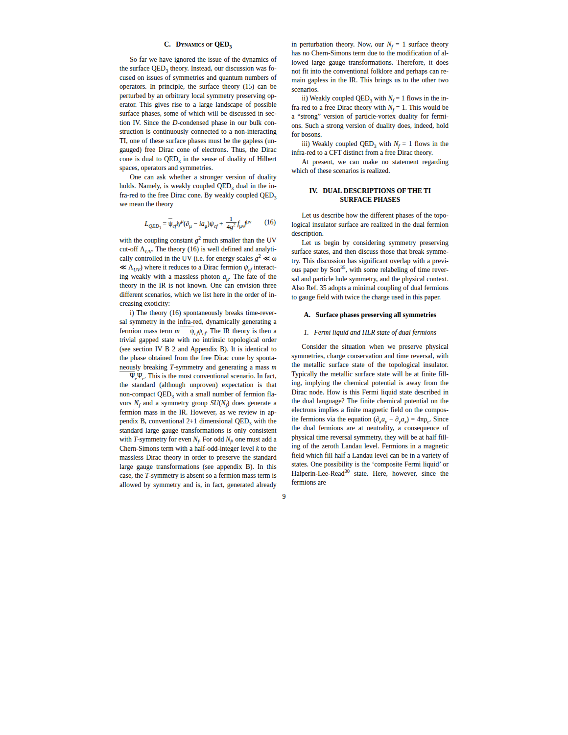C. Dynamics of QED3
So far we have ignored the issue of the dynamics of the surface QED3 theory. Instead, our discussion was focused on issues of symmetries and quantum numbers of operators. In principle, the surface theory (15) can be perturbed by an orbitrary local symmetry preserving operator. This gives rise to a large landscape of possible surface phases, some of which will be discussed in section IV. Since the D-condensed phase in our bulk construction is continuously connected to a non-interacting TI, one of these surface phases must be the gapless (ungauged) free Dirac cone of electrons. Thus, the Dirac cone is dual to QED3 in the sense of duality of Hilbert spaces, operators and symmetries.
One can ask whether a stronger version of duality holds. Namely, is weakly coupled QED3 dual in the infra-red to the free Dirac cone. By weakly coupled QED3 we mean the theory
LQED3 = ψcfiγμ(∂μ − iaμ)ψcf + 14g2 fμνfμν (16)
with the coupling constant g2 much smaller than the UV cut-off ΛUV. The theory (16) is well defined and analytically controlled in the UV (i.e. for energy scales g2 ≪ ω ≪ ΛUV) where it reduces to a Dirac fermion ψcf interacting weakly with a massless photon aμ. The fate of the theory in the IR is not known. One can envision three different scenarios, which we list here in the order of increasing exoticity:
i) The theory (16) spontaneously breaks time-reversal symmetry in the infra-red, dynamically generating a fermion mass term mψcfψcf. The IR theory is then a trivial gapped state with no intrinsic topological order (see section IV B 2 and Appendix B). It is identical to the phase obtained from the free Dirac cone by spontaneously breaking T-symmetry and generating a mass mΨeΨe. This is the most conventional scenario. In fact, the standard (although unproven) expectation is that non-compact QED3 with a small number of fermion flavors Nf and a symmetry group SU(Nf) does generate a fermion mass in the IR. However, as we review in appendix B, conventional 2+1 dimensional QED3 with the standard large gauge transformations is only consistent with T-symmetry for even Nf. For odd Nf, one must add a Chern-Simons term with a half-odd-integer level k to the massless Dirac theory in order to preserve the standard large gauge transformations (see appendix B). In this case, the T-symmetry is absent so a fermion mass term is allowed by symmetry and is, in fact, generated already in perturbation theory. Now, our Nf = 1 surface theory has no Chern-Simons term due to the modification of allowed large gauge transformations. Therefore, it does not fit into the conventional folklore and perhaps can remain gapless in the IR. This brings us to the other two scenarios.
ii) Weakly coupled QED3 with Nf = 1 flows in the infra-red to a free Dirac theory with Nf = 1. This would be a “strong” version of particle-vortex duality for fermions. Such a strong version of duality does, indeed, hold for bosons.
iii) Weakly coupled QED3 with Nf = 1 flows in the infra-red to a CFT distinct from a free Dirac theory.
At present, we can make no statement regarding which of these scenarios is realized.
IV. DUAL DESCRIPTIONS OF THE TI
SURFACE PHASES
Let us describe how the different phases of the topological insulator surface are realized in the dual fermion description.
Let us begin by considering symmetry preserving surface states, and then discuss those that break symmetry. This discussion has significant overlap with a previous paper by Son35, with some relabeling of time reversal and particle hole symmetry, and the physical context. Also Ref. 35 adopts a minimal coupling of dual fermions to gauge field with twice the charge used in this paper.
A. Surface phases preserving all symmetries
1. Fermi liquid and HLR state of dual fermions
Consider the situation when we preserve physical symmetries, charge conservation and time reversal, with the metallic surface state of the topological insulator. Typically the metallic surface state will be at finite filling, implying the chemical potential is away from the Dirac node. How is this Fermi liquid state described in the dual language? The finite chemical potential on the electrons implies a finite magnetic field on the composite fermions via the equation (∂xay − ∂yax) = 4πρe. Since the dual fermions are at neutrality, a consequence of physical time reversal symmetry, they will be at half filling of the zeroth Landau level. Fermions in a magnetic field which fill half a Landau level can be in a variety of states. One possibility is the ‘composite Fermi liquid’ or Halperin-Lee-Read30 state. Here, however, since the fermions are
9